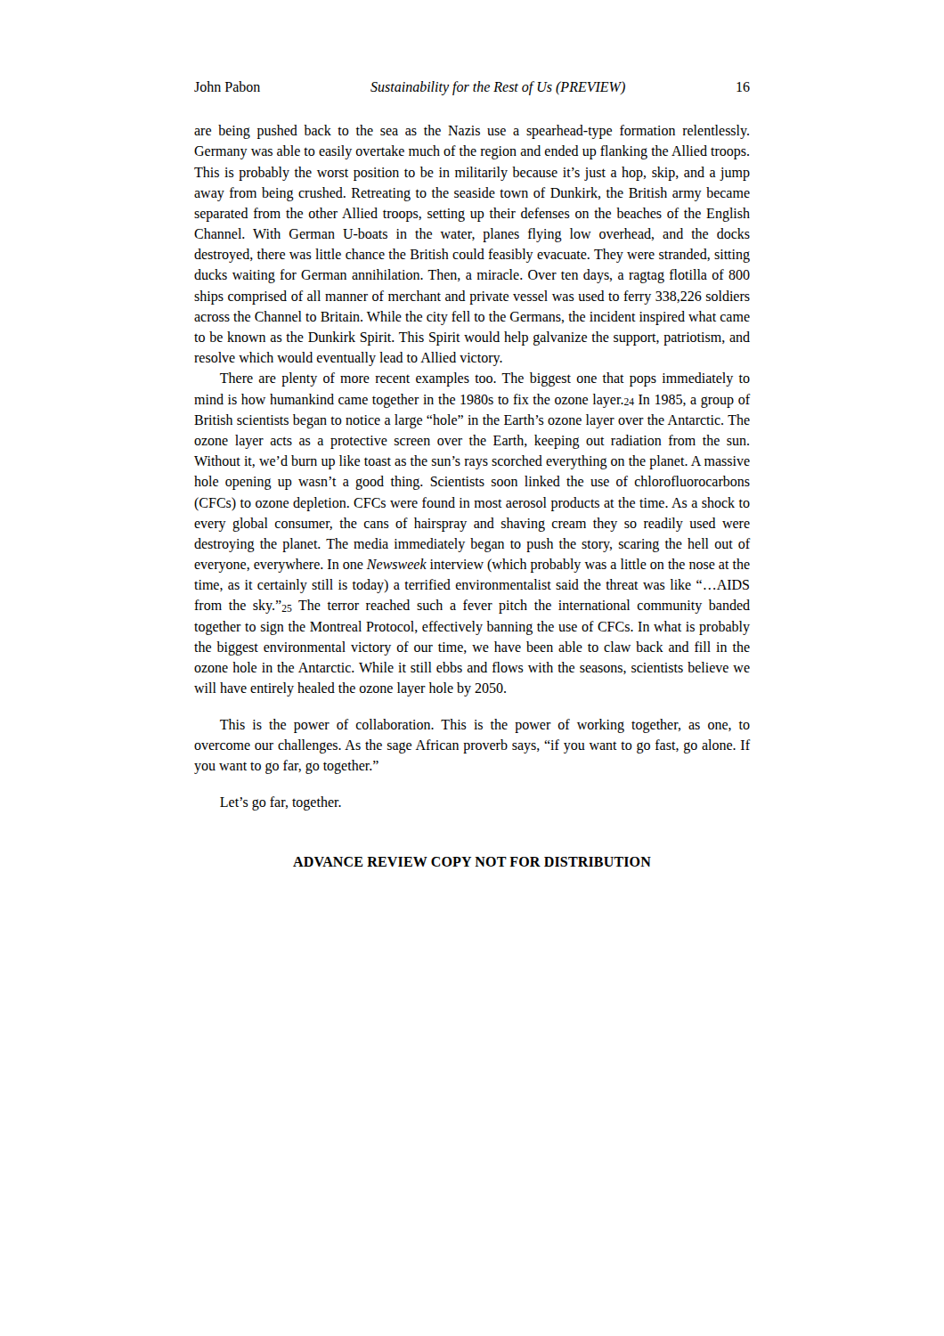John Pabon Sustainability for the Rest of Us (PREVIEW) 16
are being pushed back to the sea as the Nazis use a spearhead-type formation relentlessly. Germany was able to easily overtake much of the region and ended up flanking the Allied troops. This is probably the worst position to be in militarily because it’s just a hop, skip, and a jump away from being crushed. Retreating to the seaside town of Dunkirk, the British army became separated from the other Allied troops, setting up their defenses on the beaches of the English Channel. With German U-boats in the water, planes flying low overhead, and the docks destroyed, there was little chance the British could feasibly evacuate. They were stranded, sitting ducks waiting for German annihilation. Then, a miracle. Over ten days, a ragtag flotilla of 800 ships comprised of all manner of merchant and private vessel was used to ferry 338,226 soldiers across the Channel to Britain. While the city fell to the Germans, the incident inspired what came to be known as the Dunkirk Spirit. This Spirit would help galvanize the support, patriotism, and resolve which would eventually lead to Allied victory.
There are plenty of more recent examples too. The biggest one that pops immediately to mind is how humankind came together in the 1980s to fix the ozone layer.24 In 1985, a group of British scientists began to notice a large “hole” in the Earth’s ozone layer over the Antarctic. The ozone layer acts as a protective screen over the Earth, keeping out radiation from the sun. Without it, we’d burn up like toast as the sun’s rays scorched everything on the planet. A massive hole opening up wasn’t a good thing. Scientists soon linked the use of chlorofluorocarbons (CFCs) to ozone depletion. CFCs were found in most aerosol products at the time. As a shock to every global consumer, the cans of hairspray and shaving cream they so readily used were destroying the planet. The media immediately began to push the story, scaring the hell out of everyone, everywhere. In one Newsweek interview (which probably was a little on the nose at the time, as it certainly still is today) a terrified environmentalist said the threat was like “…AIDS from the sky.”25 The terror reached such a fever pitch the international community banded together to sign the Montreal Protocol, effectively banning the use of CFCs. In what is probably the biggest environmental victory of our time, we have been able to claw back and fill in the ozone hole in the Antarctic. While it still ebbs and flows with the seasons, scientists believe we will have entirely healed the ozone layer hole by 2050.
This is the power of collaboration. This is the power of working together, as one, to overcome our challenges. As the sage African proverb says, “if you want to go fast, go alone. If you want to go far, go together.”
Let’s go far, together.
ADVANCE REVIEW COPY NOT FOR DISTRIBUTION